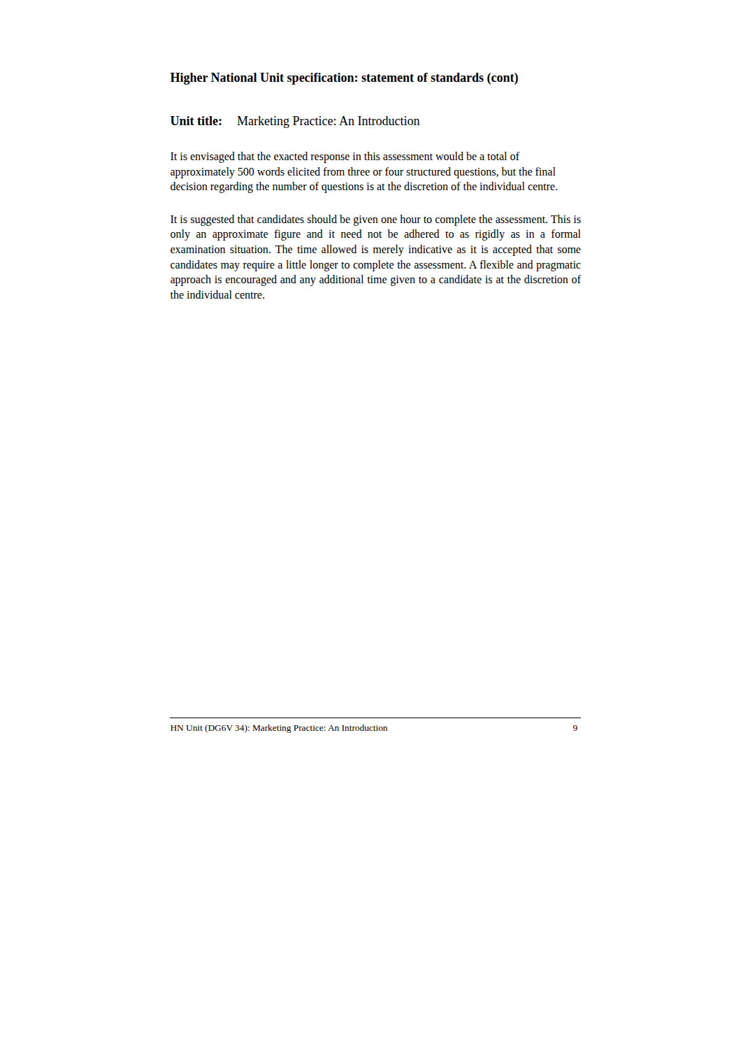Higher National Unit specification: statement of standards (cont)
Unit title: Marketing Practice: An Introduction
It is envisaged that the exacted response in this assessment would be a total of approximately 500 words elicited from three or four structured questions, but the final decision regarding the number of questions is at the discretion of the individual centre.
It is suggested that candidates should be given one hour to complete the assessment. This is only an approximate figure and it need not be adhered to as rigidly as in a formal examination situation. The time allowed is merely indicative as it is accepted that some candidates may require a little longer to complete the assessment. A flexible and pragmatic approach is encouraged and any additional time given to a candidate is at the discretion of the individual centre.
HN Unit (DG6V 34): Marketing Practice: An Introduction 9